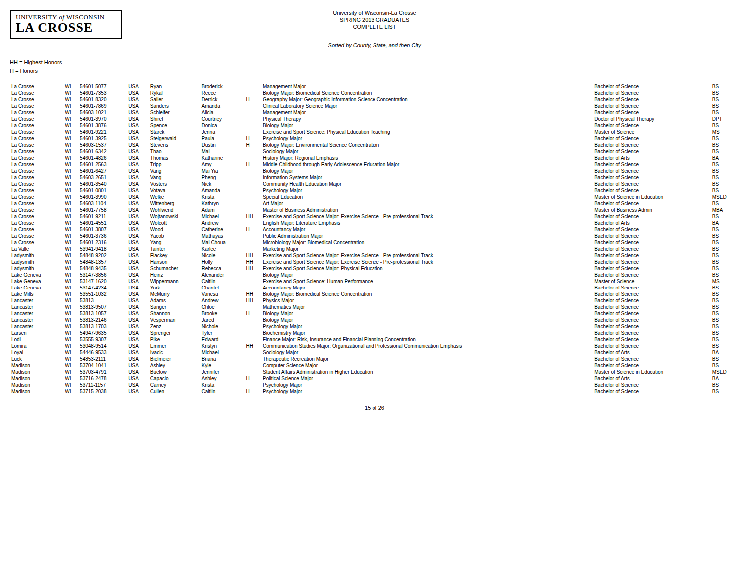UNIVERSITY of WISCONSIN
LA CROSSE
University of Wisconsin-La Crosse
SPRING 2013 GRADUATES
COMPLETE LIST
Sorted by County, State, and then City
HH = Highest Honors
H = Honors
| La Crosse | WI | 54601-5077 | USA | Ryan | Broderick | | Management Major | Bachelor of Science | BS |
| La Crosse | WI | 54601-7353 | USA | Rykal | Reece | | Biology Major: Biomedical Science Concentration | Bachelor of Science | BS |
| La Crosse | WI | 54601-8320 | USA | Sailer | Derrick | H | Geography Major: Geographic Information Science Concentration | Bachelor of Science | BS |
| La Crosse | WI | 54601-7869 | USA | Sanders | Amanda | | Clinical Laboratory Science Major | Bachelor of Science | BS |
| La Crosse | WI | 54603-1021 | USA | Schleifer | Alicia | | Management Major | Bachelor of Science | BS |
| La Crosse | WI | 54601-3970 | USA | Shirel | Courtney | | Physical Therapy | Doctor of Physical Therapy | DPT |
| La Crosse | WI | 54601-3876 | USA | Spence | Donica | | Biology Major | Bachelor of Science | BS |
| La Crosse | WI | 54601-9221 | USA | Starck | Jenna | | Exercise and Sport Science: Physical Education Teaching | Master of Science | MS |
| La Crosse | WI | 54601-3925 | USA | Steigerwald | Paula | H | Psychology Major | Bachelor of Science | BS |
| La Crosse | WI | 54603-1537 | USA | Stevens | Dustin | H | Biology Major: Environmental Science Concentration | Bachelor of Science | BS |
| La Crosse | WI | 54601-6342 | USA | Thao | Mai | | Sociology Major | Bachelor of Science | BS |
| La Crosse | WI | 54601-4826 | USA | Thomas | Katharine | | History Major: Regional Emphasis | Bachelor of Arts | BA |
| La Crosse | WI | 54601-2563 | USA | Tripp | Amy | H | Middle Childhood through Early Adolescence Education Major | Bachelor of Science | BS |
| La Crosse | WI | 54601-6427 | USA | Vang | Mai Yia | | Biology Major | Bachelor of Science | BS |
| La Crosse | WI | 54603-2651 | USA | Vang | Pheng | | Information Systems Major | Bachelor of Science | BS |
| La Crosse | WI | 54601-3540 | USA | Vosters | Nick | | Community Health Education Major | Bachelor of Science | BS |
| La Crosse | WI | 54601-0801 | USA | Votava | Amanda | | Psychology Major | Bachelor of Science | BS |
| La Crosse | WI | 54601-3990 | USA | Welke | Krista | | Special Education | Master of Science in Education | MSED |
| La Crosse | WI | 54603-1104 | USA | Wittenberg | Kathryn | | Art Major | Bachelor of Science | BS |
| La Crosse | WI | 54601-7758 | USA | Wohlwend | Adam | | Master of Business Administration | Master of Business Admin | MBA |
| La Crosse | WI | 54601-9211 | USA | Wojtanowski | Michael | HH | Exercise and Sport Science Major: Exercise Science - Pre-professional Track | Bachelor of Science | BS |
| La Crosse | WI | 54601-4551 | USA | Wolcott | Andrew | | English Major: Literature Emphasis | Bachelor of Arts | BA |
| La Crosse | WI | 54601-3807 | USA | Wood | Catherine | H | Accountancy Major | Bachelor of Science | BS |
| La Crosse | WI | 54601-3736 | USA | Yacob | Mathayas | | Public Administration Major | Bachelor of Science | BS |
| La Crosse | WI | 54601-2316 | USA | Yang | Mai Choua | | Microbiology Major: Biomedical Concentration | Bachelor of Science | BS |
| La Valle | WI | 53941-9418 | USA | Tainter | Karlee | | Marketing Major | Bachelor of Science | BS |
| Ladysmith | WI | 54848-9202 | USA | Flackey | Nicole | HH | Exercise and Sport Science Major: Exercise Science - Pre-professional Track | Bachelor of Science | BS |
| Ladysmith | WI | 54848-1357 | USA | Hanson | Holly | HH | Exercise and Sport Science Major: Exercise Science - Pre-professional Track | Bachelor of Science | BS |
| Ladysmith | WI | 54848-9435 | USA | Schumacher | Rebecca | HH | Exercise and Sport Science Major: Physical Education | Bachelor of Science | BS |
| Lake Geneva | WI | 53147-3856 | USA | Heinz | Alexander | | Biology Major | Bachelor of Science | BS |
| Lake Geneva | WI | 53147-1620 | USA | Wippermann | Caitlin | | Exercise and Sport Science: Human Performance | Master of Science | MS |
| Lake Geneva | WI | 53147-4234 | USA | York | Chantel | | Accountancy Major | Bachelor of Science | BS |
| Lake Mills | WI | 53551-1032 | USA | McMurry | Vanesa | HH | Biology Major: Biomedical Science Concentration | Bachelor of Science | BS |
| Lancaster | WI | 53813 | USA | Adams | Andrew | HH | Physics Major | Bachelor of Science | BS |
| Lancaster | WI | 53813-9507 | USA | Sanger | Chloe | | Mathematics Major | Bachelor of Science | BS |
| Lancaster | WI | 53813-1057 | USA | Shannon | Brooke | H | Biology Major | Bachelor of Science | BS |
| Lancaster | WI | 53813-2146 | USA | Vesperman | Jared | | Biology Major | Bachelor of Science | BS |
| Lancaster | WI | 53813-1703 | USA | Zenz | Nichole | | Psychology Major | Bachelor of Science | BS |
| Larsen | WI | 54947-9635 | USA | Sprenger | Tyler | | Biochemistry Major | Bachelor of Science | BS |
| Lodi | WI | 53555-9307 | USA | Pike | Edward | | Finance Major: Risk, Insurance and Financial Planning Concentration | Bachelor of Science | BS |
| Lomira | WI | 53048-9514 | USA | Emmer | Kristyn | HH | Communication Studies Major: Organizational and Professional Communication Emphasis | Bachelor of Science | BS |
| Loyal | WI | 54446-9533 | USA | Ivacic | Michael | | Sociology Major | Bachelor of Arts | BA |
| Luck | WI | 54853-2111 | USA | Bielmeier | Briana | | Therapeutic Recreation Major | Bachelor of Science | BS |
| Madison | WI | 53704-1041 | USA | Ashley | Kyle | | Computer Science Major | Bachelor of Science | BS |
| Madison | WI | 53703-4791 | USA | Buelow | Jennifer | | Student Affairs Administration in Higher Education | Master of Science in Education | MSED |
| Madison | WI | 53716-2478 | USA | Capacio | Ashley | H | Political Science Major | Bachelor of Arts | BA |
| Madison | WI | 53711-1157 | USA | Carney | Krista | | Psychology Major | Bachelor of Science | BS |
| Madison | WI | 53715-2038 | USA | Cullen | Caitlin | H | Psychology Major | Bachelor of Science | BS |
15 of 26